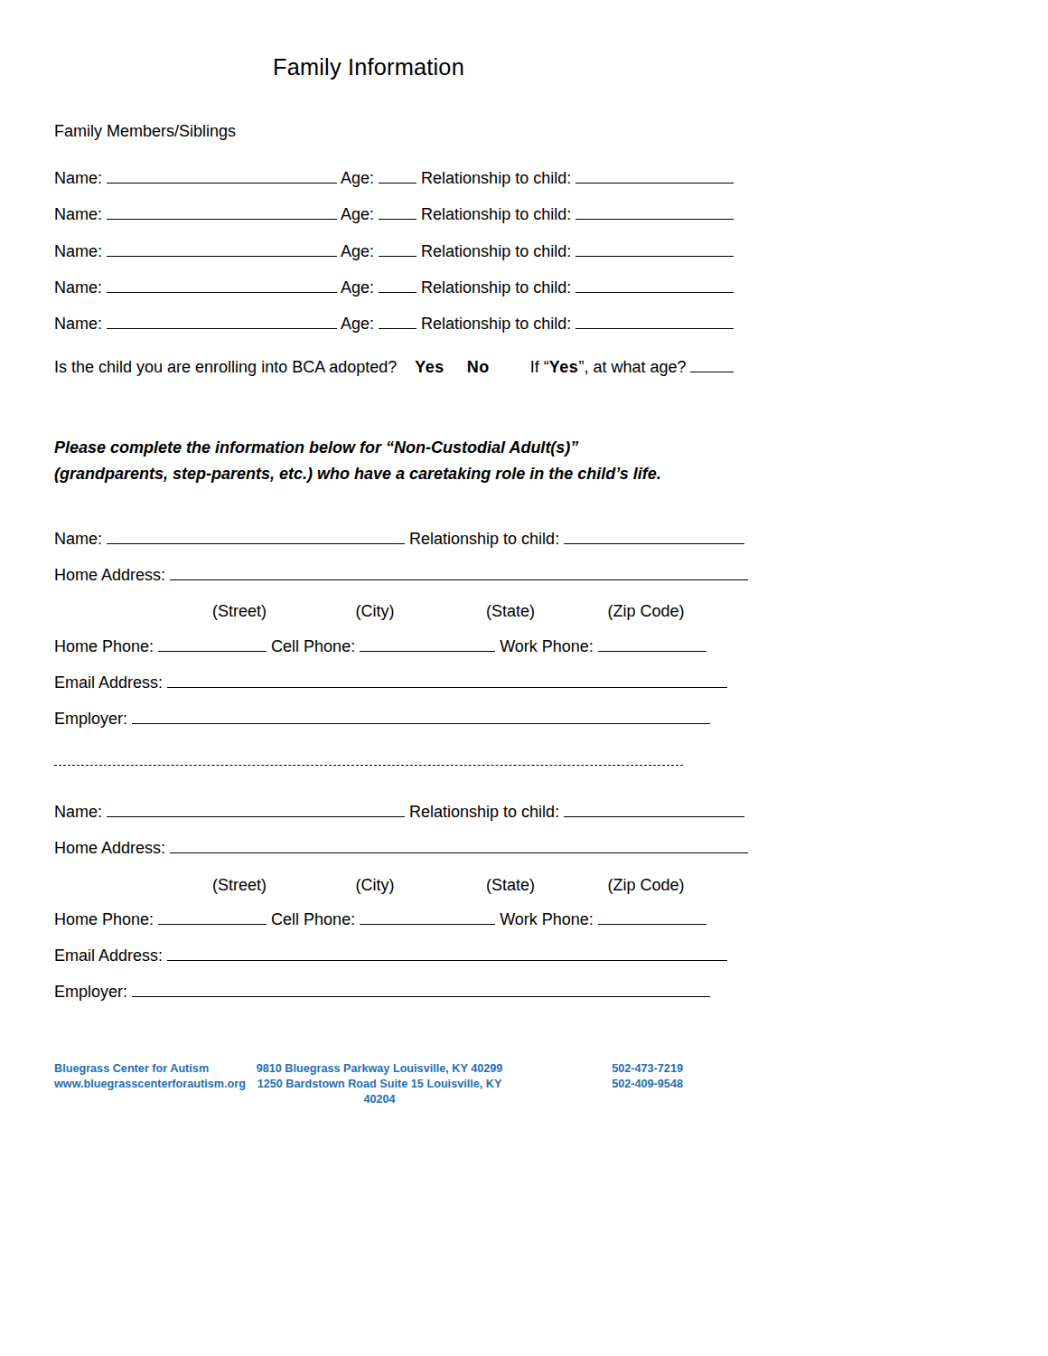Family Information
Family Members/Siblings
Name: Age: Relationship to child:
Name: Age: Relationship to child:
Name: Age: Relationship to child:
Name: Age: Relationship to child:
Name: Age: Relationship to child:
Is the child you are enrolling into BCA adopted? Yes No If “Yes”, at what age?
Please complete the information below for “Non-Custodial Adult(s)” (grandparents, step-parents, etc.) who have a caretaking role in the child’s life.
Name: Relationship to child:
Home Address:
(Street)(City)(State)(Zip Code)
Home Phone: Cell Phone: Work Phone:
Email Address:
Employer:
Name: Relationship to child:
Home Address:
(Street)(City)(State)(Zip Code)
Home Phone: Cell Phone: Work Phone:
Email Address:
Employer:
| Bluegrass Center for Autism | 9810 Bluegrass Parkway Louisville, KY 40299 | 502-473-7219 |
| www.bluegrasscenterforautism.org | 1250 Bardstown Road Suite 15 Louisville, KY 40204 | 502-409-9548 |